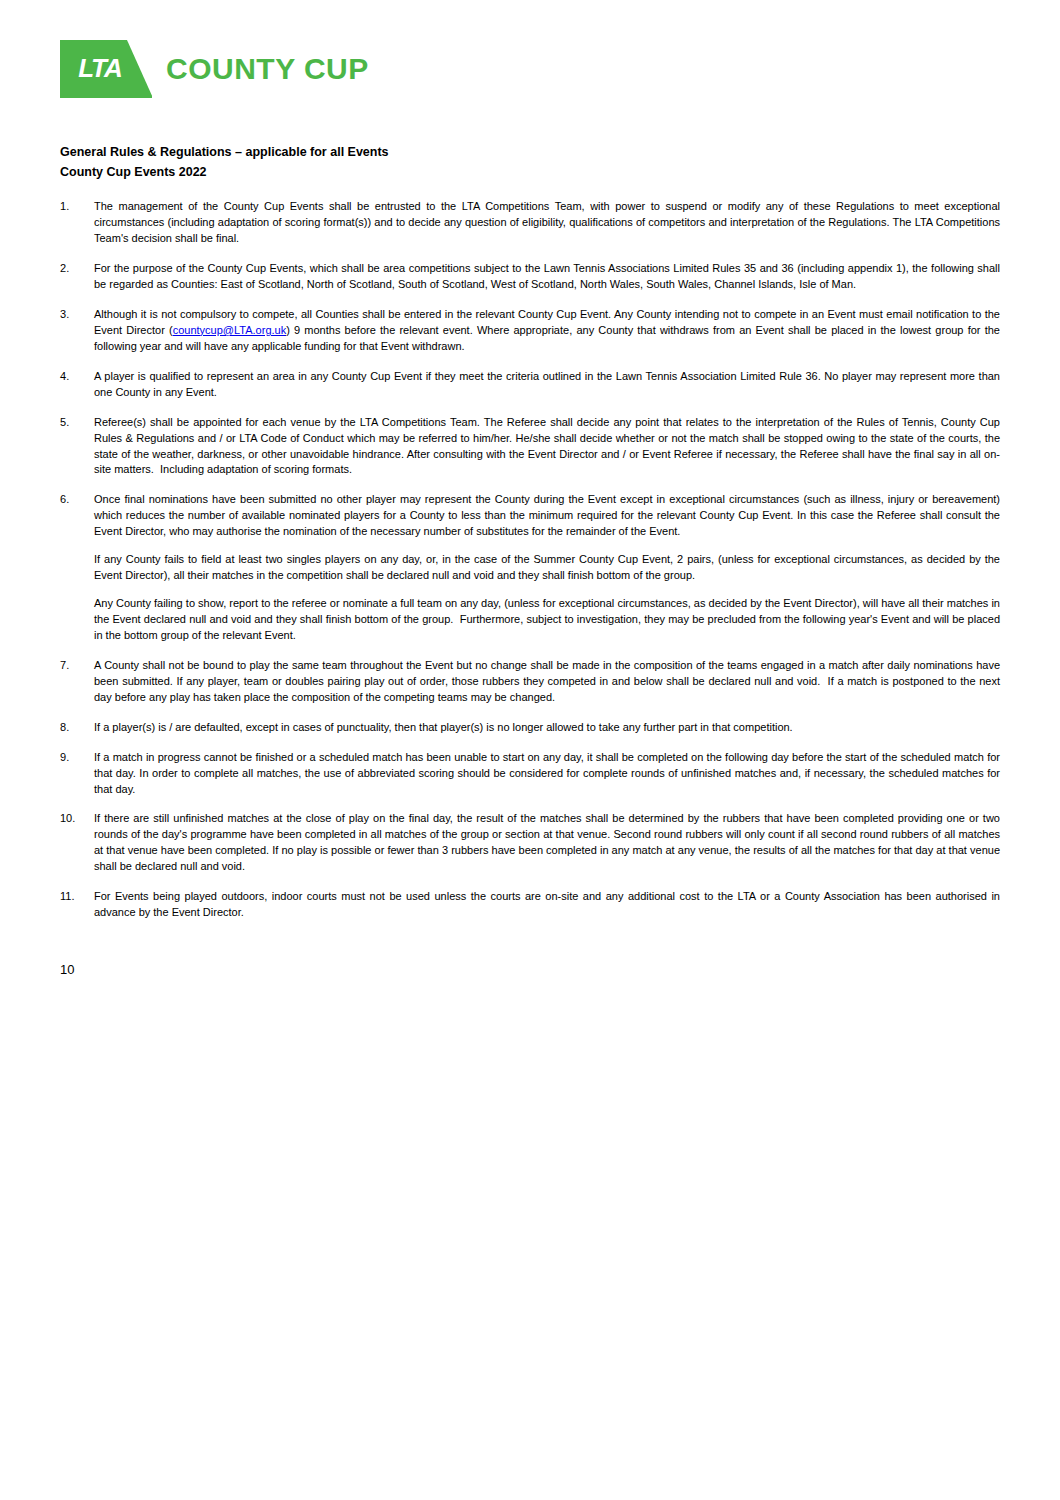LTA
COUNTY CUP
General Rules & Regulations – applicable for all Events
County Cup Events 2022
The management of the County Cup Events shall be entrusted to the LTA Competitions Team, with power to suspend or modify any of these Regulations to meet exceptional circumstances (including adaptation of scoring format(s)) and to decide any question of eligibility, qualifications of competitors and interpretation of the Regulations. The LTA Competitions Team's decision shall be final.
For the purpose of the County Cup Events, which shall be area competitions subject to the Lawn Tennis Associations Limited Rules 35 and 36 (including appendix 1), the following shall be regarded as Counties: East of Scotland, North of Scotland, South of Scotland, West of Scotland, North Wales, South Wales, Channel Islands, Isle of Man.
Although it is not compulsory to compete, all Counties shall be entered in the relevant County Cup Event. Any County intending not to compete in an Event must email notification to the Event Director (countycup@LTA.org.uk) 9 months before the relevant event. Where appropriate, any County that withdraws from an Event shall be placed in the lowest group for the following year and will have any applicable funding for that Event withdrawn.
A player is qualified to represent an area in any County Cup Event if they meet the criteria outlined in the Lawn Tennis Association Limited Rule 36. No player may represent more than one County in any Event.
Referee(s) shall be appointed for each venue by the LTA Competitions Team. The Referee shall decide any point that relates to the interpretation of the Rules of Tennis, County Cup Rules & Regulations and / or LTA Code of Conduct which may be referred to him/her. He/she shall decide whether or not the match shall be stopped owing to the state of the courts, the state of the weather, darkness, or other unavoidable hindrance. After consulting with the Event Director and / or Event Referee if necessary, the Referee shall have the final say in all on-site matters. Including adaptation of scoring formats.
Once final nominations have been submitted no other player may represent the County during the Event except in exceptional circumstances (such as illness, injury or bereavement) which reduces the number of available nominated players for a County to less than the minimum required for the relevant County Cup Event. In this case the Referee shall consult the Event Director, who may authorise the nomination of the necessary number of substitutes for the remainder of the Event.
If any County fails to field at least two singles players on any day, or, in the case of the Summer County Cup Event, 2 pairs, (unless for exceptional circumstances, as decided by the Event Director), all their matches in the competition shall be declared null and void and they shall finish bottom of the group.
Any County failing to show, report to the referee or nominate a full team on any day, (unless for exceptional circumstances, as decided by the Event Director), will have all their matches in the Event declared null and void and they shall finish bottom of the group. Furthermore, subject to investigation, they may be precluded from the following year's Event and will be placed in the bottom group of the relevant Event.
A County shall not be bound to play the same team throughout the Event but no change shall be made in the composition of the teams engaged in a match after daily nominations have been submitted. If any player, team or doubles pairing play out of order, those rubbers they competed in and below shall be declared null and void. If a match is postponed to the next day before any play has taken place the composition of the competing teams may be changed.
If a player(s) is / are defaulted, except in cases of punctuality, then that player(s) is no longer allowed to take any further part in that competition.
If a match in progress cannot be finished or a scheduled match has been unable to start on any day, it shall be completed on the following day before the start of the scheduled match for that day. In order to complete all matches, the use of abbreviated scoring should be considered for complete rounds of unfinished matches and, if necessary, the scheduled matches for that day.
If there are still unfinished matches at the close of play on the final day, the result of the matches shall be determined by the rubbers that have been completed providing one or two rounds of the day's programme have been completed in all matches of the group or section at that venue. Second round rubbers will only count if all second round rubbers of all matches at that venue have been completed. If no play is possible or fewer than 3 rubbers have been completed in any match at any venue, the results of all the matches for that day at that venue shall be declared null and void.
For Events being played outdoors, indoor courts must not be used unless the courts are on-site and any additional cost to the LTA or a County Association has been authorised in advance by the Event Director.
10